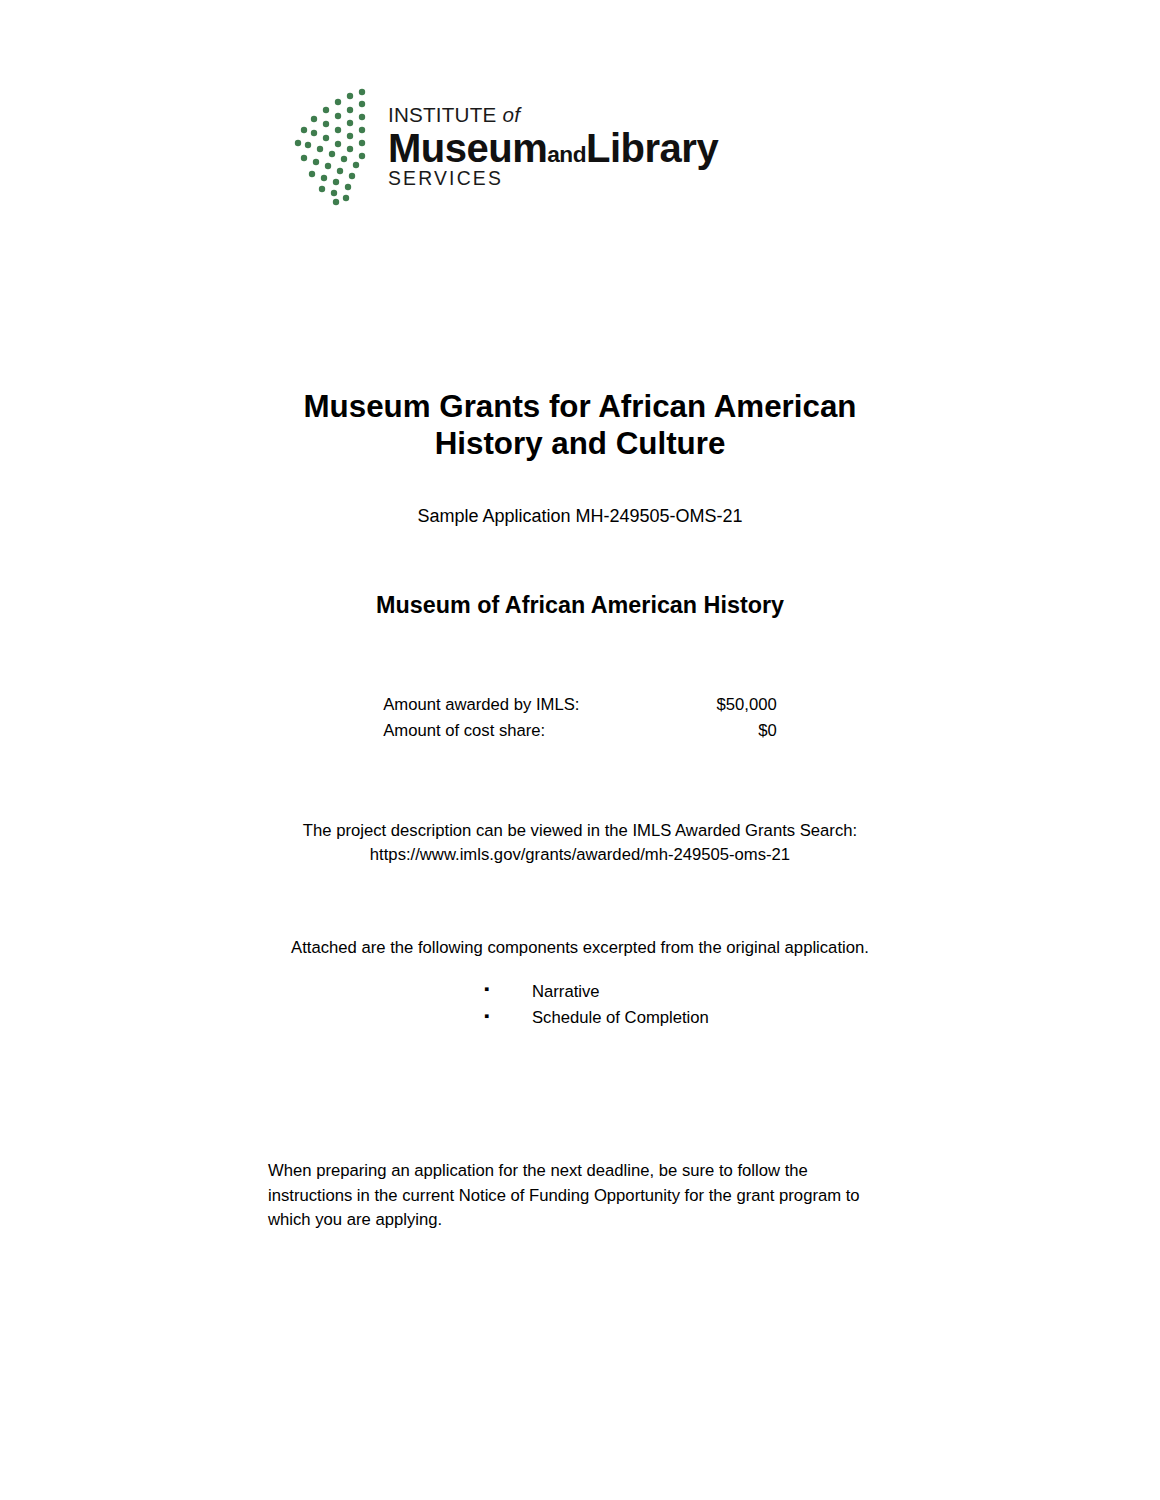INSTITUTE of
Museumand Library
SERVICES
Museum Grants for African American History and Culture
Sample Application MH-249505-OMS-21
Museum of African American History
| Amount awarded by IMLS: | $50,000 |
| Amount of cost share: | $0 |
The project description can be viewed in the IMLS Awarded Grants Search:
https://www.imls.gov/grants/awarded/mh-249505-oms-21
Attached are the following components excerpted from the original application.
Narrative
Schedule of Completion
When preparing an application for the next deadline, be sure to follow the instructions in the current Notice of Funding Opportunity for the grant program to which you are applying.